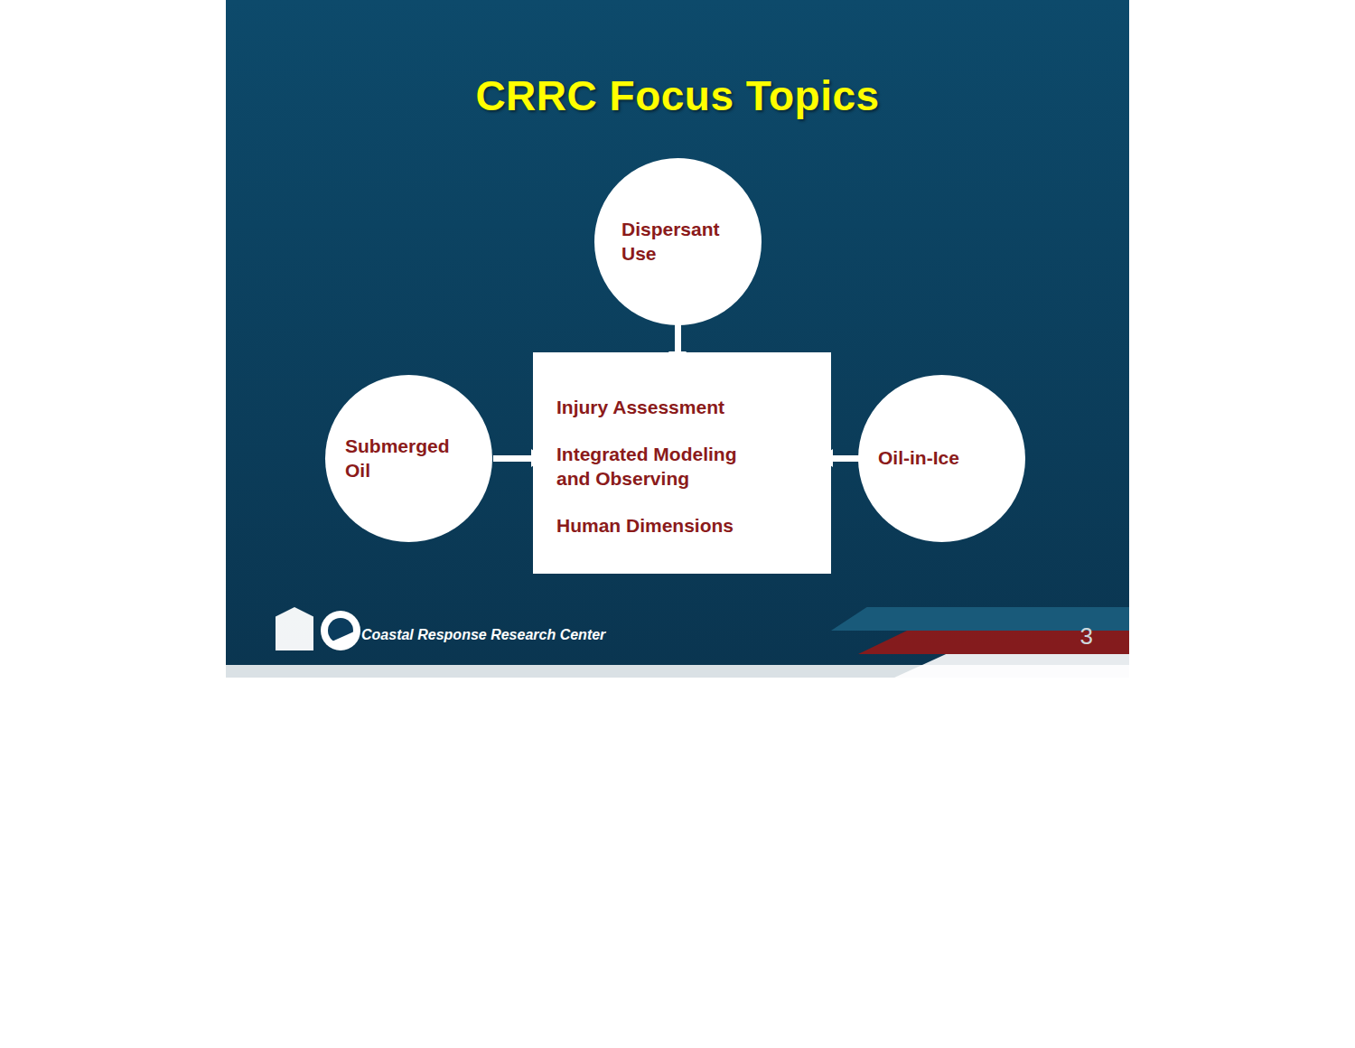CRRC Focus Topics
Dispersant
Use
Submerged
Oil
Oil-in-Ice
Injury Assessment
Integrated Modeling
and Observing
Human Dimensions
Coastal Response Research Center
3